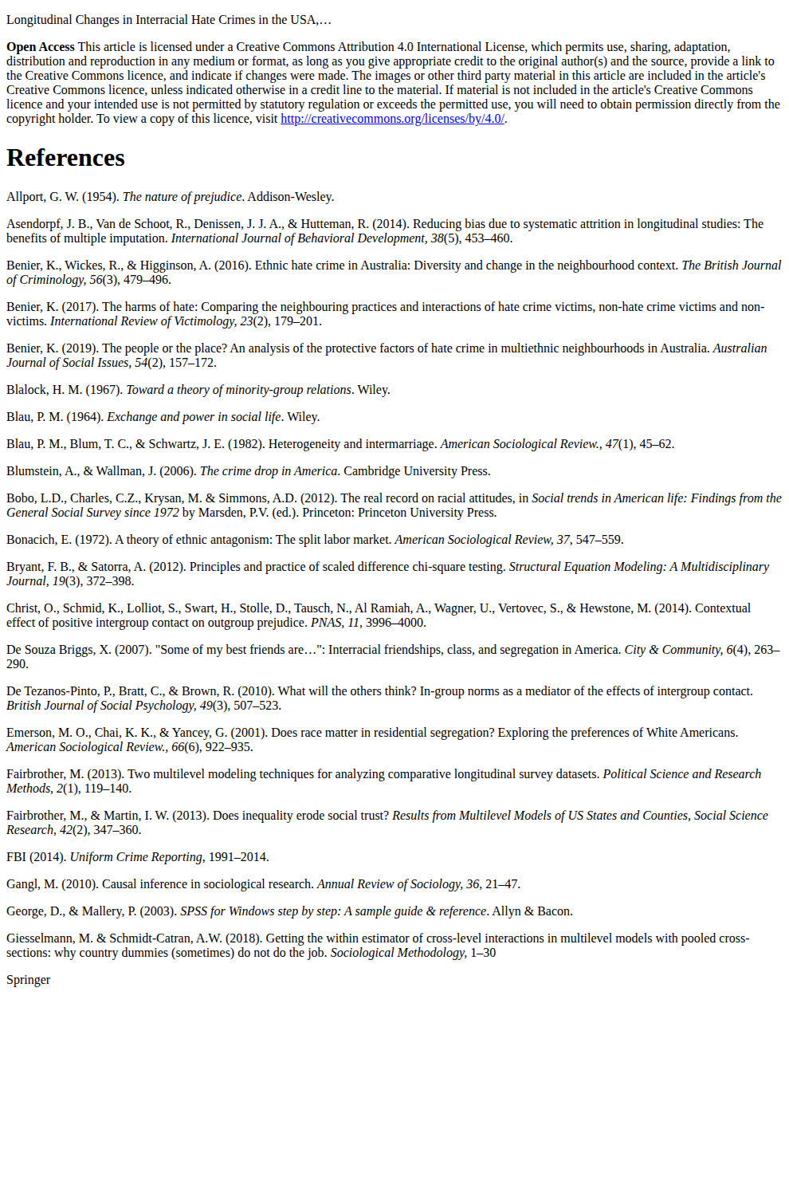Longitudinal Changes in Interracial Hate Crimes in the USA,…
Open Access This article is licensed under a Creative Commons Attribution 4.0 International License, which permits use, sharing, adaptation, distribution and reproduction in any medium or format, as long as you give appropriate credit to the original author(s) and the source, provide a link to the Creative Commons licence, and indicate if changes were made. The images or other third party material in this article are included in the article's Creative Commons licence, unless indicated otherwise in a credit line to the material. If material is not included in the article's Creative Commons licence and your intended use is not permitted by statutory regulation or exceeds the permitted use, you will need to obtain permission directly from the copyright holder. To view a copy of this licence, visit http://creativecommons.org/licenses/by/4.0/.
References
Allport, G. W. (1954). The nature of prejudice. Addison-Wesley.
Asendorpf, J. B., Van de Schoot, R., Denissen, J. J. A., & Hutteman, R. (2014). Reducing bias due to systematic attrition in longitudinal studies: The benefits of multiple imputation. International Journal of Behavioral Development, 38(5), 453–460.
Benier, K., Wickes, R., & Higginson, A. (2016). Ethnic hate crime in Australia: Diversity and change in the neighbourhood context. The British Journal of Criminology, 56(3), 479–496.
Benier, K. (2017). The harms of hate: Comparing the neighbouring practices and interactions of hate crime victims, non-hate crime victims and non-victims. International Review of Victimology, 23(2), 179–201.
Benier, K. (2019). The people or the place? An analysis of the protective factors of hate crime in multiethnic neighbourhoods in Australia. Australian Journal of Social Issues, 54(2), 157–172.
Blalock, H. M. (1967). Toward a theory of minority-group relations. Wiley.
Blau, P. M. (1964). Exchange and power in social life. Wiley.
Blau, P. M., Blum, T. C., & Schwartz, J. E. (1982). Heterogeneity and intermarriage. American Sociological Review., 47(1), 45–62.
Blumstein, A., & Wallman, J. (2006). The crime drop in America. Cambridge University Press.
Bobo, L.D., Charles, C.Z., Krysan, M. & Simmons, A.D. (2012). The real record on racial attitudes, in Social trends in American life: Findings from the General Social Survey since 1972 by Marsden, P.V. (ed.). Princeton: Princeton University Press.
Bonacich, E. (1972). A theory of ethnic antagonism: The split labor market. American Sociological Review, 37, 547–559.
Bryant, F. B., & Satorra, A. (2012). Principles and practice of scaled difference chi-square testing. Structural Equation Modeling: A Multidisciplinary Journal, 19(3), 372–398.
Christ, O., Schmid, K., Lolliot, S., Swart, H., Stolle, D., Tausch, N., Al Ramiah, A., Wagner, U., Vertovec, S., & Hewstone, M. (2014). Contextual effect of positive intergroup contact on outgroup prejudice. PNAS, 11, 3996–4000.
De Souza Briggs, X. (2007). "Some of my best friends are…": Interracial friendships, class, and segregation in America. City & Community, 6(4), 263–290.
De Tezanos-Pinto, P., Bratt, C., & Brown, R. (2010). What will the others think? In-group norms as a mediator of the effects of intergroup contact. British Journal of Social Psychology, 49(3), 507–523.
Emerson, M. O., Chai, K. K., & Yancey, G. (2001). Does race matter in residential segregation? Exploring the preferences of White Americans. American Sociological Review., 66(6), 922–935.
Fairbrother, M. (2013). Two multilevel modeling techniques for analyzing comparative longitudinal survey datasets. Political Science and Research Methods, 2(1), 119–140.
Fairbrother, M., & Martin, I. W. (2013). Does inequality erode social trust? Results from Multilevel Models of US States and Counties, Social Science Research, 42(2), 347–360.
FBI (2014). Uniform Crime Reporting, 1991–2014.
Gangl, M. (2010). Causal inference in sociological research. Annual Review of Sociology, 36, 21–47.
George, D., & Mallery, P. (2003). SPSS for Windows step by step: A sample guide & reference. Allyn & Bacon.
Giesselmann, M. & Schmidt-Catran, A.W. (2018). Getting the within estimator of cross-level interactions in multilevel models with pooled cross-sections: why country dummies (sometimes) do not do the job. Sociological Methodology, 1–30
Springer